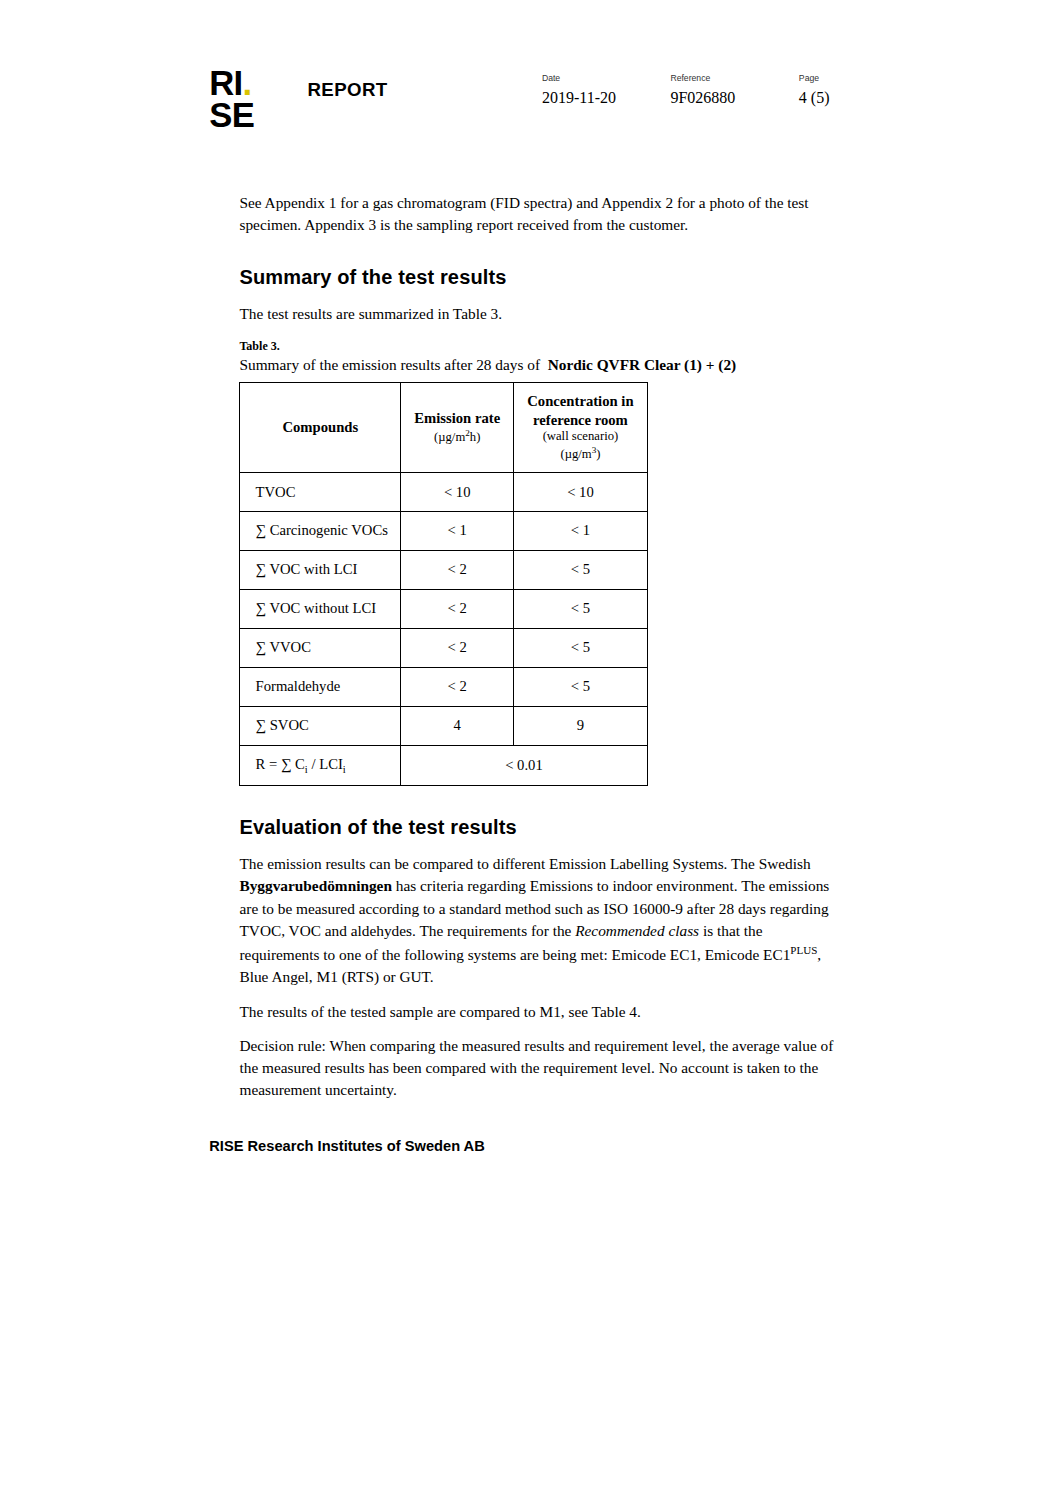RI.
SE
REPORT
Date 2019-11-20
Reference 9F026880
Page 4 (5)
See Appendix 1 for a gas chromatogram (FID spectra) and Appendix 2 for a photo of the test specimen. Appendix 3 is the sampling report received from the customer.
Summary of the test results
The test results are summarized in Table 3.
Table 3.
Summary of the emission results after 28 days of Nordic QVFR Clear (1) + (2)
| Compounds | Emission rate (µg/m 2 h) | Concentration in reference room (wall scenario) (µg/m 3 ) |
| --- | --- | --- |
| TVOC | < 10 | < 10 |
| ∑ Carcinogenic VOCs | < 1 | < 1 |
| ∑ VOC with LCI | < 2 | < 5 |
| ∑ VOC without LCI | < 2 | < 5 |
| ∑ VVOC | < 2 | < 5 |
| Formaldehyde | < 2 | < 5 |
| ∑ SVOC | 4 | 9 |
| R = ∑ C i / LCI i | < 0.01 |
Evaluation of the test results
The emission results can be compared to different Emission Labelling Systems. The Swedish Byggvarubedömningen has criteria regarding Emissions to indoor environment. The emissions are to be measured according to a standard method such as ISO 16000-9 after 28 days regarding TVOC, VOC and aldehydes. The requirements for the Recommended class is that the requirements to one of the following systems are being met: Emicode EC1, Emicode EC1PLUS, Blue Angel, M1 (RTS) or GUT.
The results of the tested sample are compared to M1, see Table 4.
Decision rule: When comparing the measured results and requirement level, the average value of the measured results has been compared with the requirement level. No account is taken to the measurement uncertainty.
RISE Research Institutes of Sweden AB